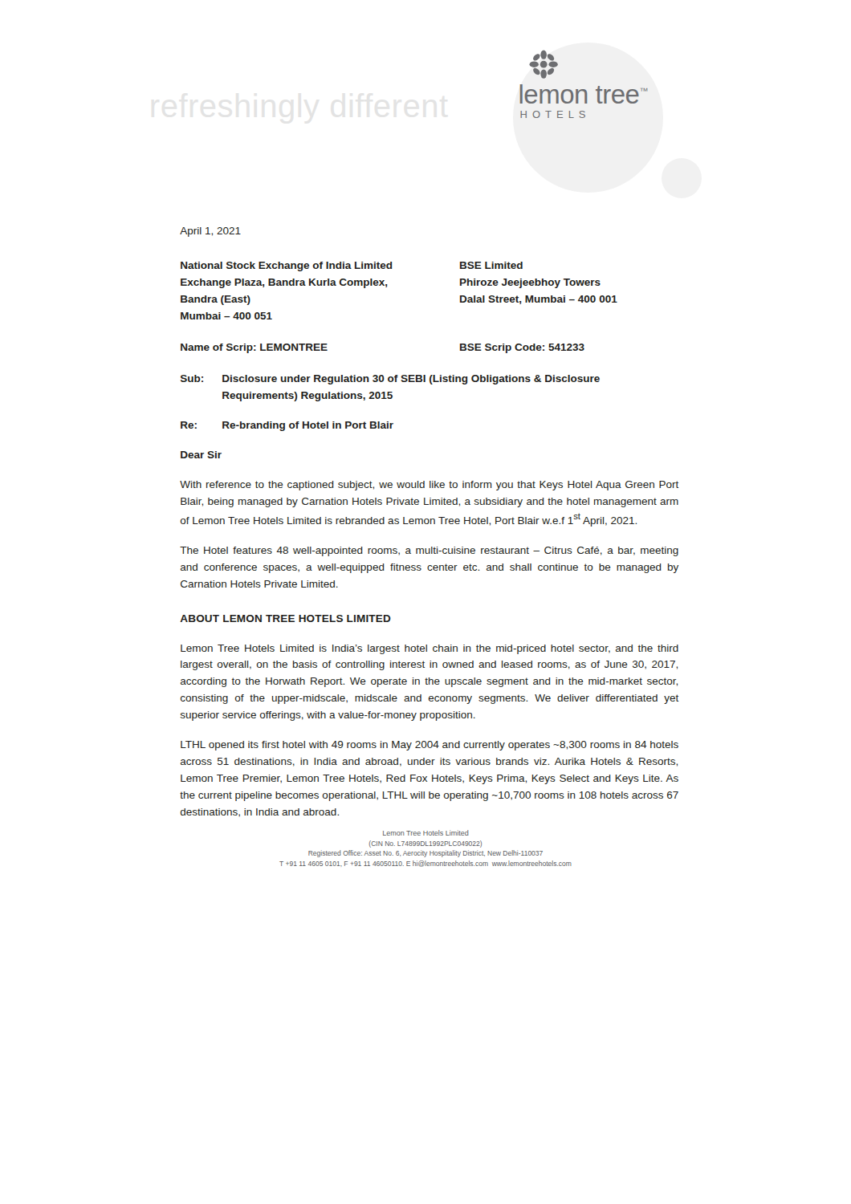refreshingly different
lemon tree™
HOTELS
April 1, 2021
| National Stock Exchange of India Limited Exchange Plaza, Bandra Kurla Complex, Bandra (East) Mumbai – 400 051 | BSE Limited Phiroze Jeejeebhoy Towers Dalal Street, Mumbai – 400 001 |
| Name of Scrip: LEMONTREE | BSE Scrip Code: 541233 |
Sub:
Disclosure under Regulation 30 of SEBI (Listing Obligations & Disclosure Requirements) Regulations, 2015
Re:
Re-branding of Hotel in Port Blair
Dear Sir
With reference to the captioned subject, we would like to inform you that Keys Hotel Aqua Green Port Blair, being managed by Carnation Hotels Private Limited, a subsidiary and the hotel management arm of Lemon Tree Hotels Limited is rebranded as Lemon Tree Hotel, Port Blair w.e.f 1st April, 2021.
The Hotel features 48 well-appointed rooms, a multi-cuisine restaurant – Citrus Café, a bar, meeting and conference spaces, a well-equipped fitness center etc. and shall continue to be managed by Carnation Hotels Private Limited.
ABOUT LEMON TREE HOTELS LIMITED
Lemon Tree Hotels Limited is India’s largest hotel chain in the mid-priced hotel sector, and the third largest overall, on the basis of controlling interest in owned and leased rooms, as of June 30, 2017, according to the Horwath Report. We operate in the upscale segment and in the mid-market sector, consisting of the upper-midscale, midscale and economy segments. We deliver differentiated yet superior service offerings, with a value-for-money proposition.
LTHL opened its first hotel with 49 rooms in May 2004 and currently operates ~8,300 rooms in 84 hotels across 51 destinations, in India and abroad, under its various brands viz. Aurika Hotels & Resorts, Lemon Tree Premier, Lemon Tree Hotels, Red Fox Hotels, Keys Prima, Keys Select and Keys Lite. As the current pipeline becomes operational, LTHL will be operating ~10,700 rooms in 108 hotels across 67 destinations, in India and abroad.
Lemon Tree Hotels Limited
(CIN No. L74899DL1992PLC049022)
Registered Office: Asset No. 6, Aerocity Hospitality District, New Delhi-110037
T +91 11 4605 0101, F +91 11 46050110. E hi@lemontreehotels.com www.lemontreehotels.com